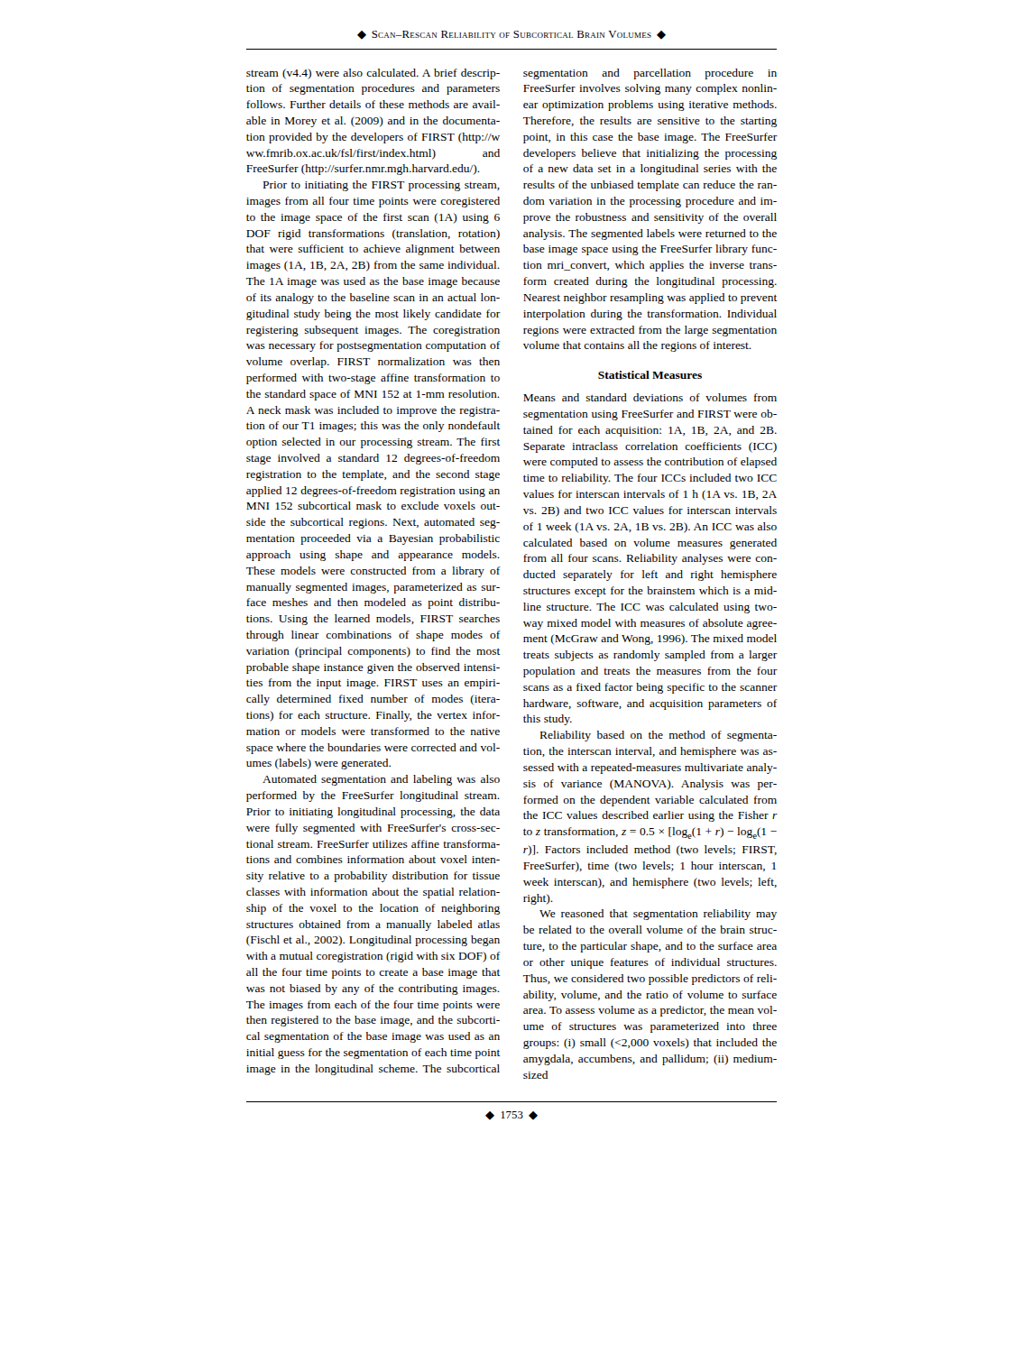◆Scan–Rescan Reliability of Subcortical Brain Volumes◆
stream (v4.4) were also calculated. A brief description of segmentation procedures and parameters follows. Further details of these methods are available in Morey et al. (2009) and in the documentation provided by the developers of FIRST (http://www.fmrib.ox.ac.uk/fsl/first/index.html) and FreeSurfer (http://surfer.nmr.mgh.harvard.edu/).
Prior to initiating the FIRST processing stream, images from all four time points were coregistered to the image space of the first scan (1A) using 6 DOF rigid transformations (translation, rotation) that were sufficient to achieve alignment between images (1A, 1B, 2A, 2B) from the same individual. The 1A image was used as the base image because of its analogy to the baseline scan in an actual longitudinal study being the most likely candidate for registering subsequent images. The coregistration was necessary for postsegmentation computation of volume overlap. FIRST normalization was then performed with two-stage affine transformation to the standard space of MNI 152 at 1-mm resolution. A neck mask was included to improve the registration of our T1 images; this was the only nondefault option selected in our processing stream. The first stage involved a standard 12 degrees-of-freedom registration to the template, and the second stage applied 12 degrees-of-freedom registration using an MNI 152 subcortical mask to exclude voxels outside the subcortical regions. Next, automated segmentation proceeded via a Bayesian probabilistic approach using shape and appearance models. These models were constructed from a library of manually segmented images, parameterized as surface meshes and then modeled as point distributions. Using the learned models, FIRST searches through linear combinations of shape modes of variation (principal components) to find the most probable shape instance given the observed intensities from the input image. FIRST uses an empirically determined fixed number of modes (iterations) for each structure. Finally, the vertex information or models were transformed to the native space where the boundaries were corrected and volumes (labels) were generated.
Automated segmentation and labeling was also performed by the FreeSurfer longitudinal stream. Prior to initiating longitudinal processing, the data were fully segmented with FreeSurfer's cross-sectional stream. FreeSurfer utilizes affine transformations and combines information about voxel intensity relative to a probability distribution for tissue classes with information about the spatial relationship of the voxel to the location of neighboring structures obtained from a manually labeled atlas (Fischl et al., 2002). Longitudinal processing began with a mutual coregistration (rigid with six DOF) of all the four time points to create a base image that was not biased by any of the contributing images. The images from each of the four time points were then registered to the base image, and the subcortical segmentation of the base image was used as an initial guess for the segmentation of each time point image in the longitudinal scheme. The subcortical segmentation and parcellation procedure in FreeSurfer involves solving many complex nonlinear optimization problems using iterative methods. Therefore, the results are sensitive to the starting point, in this case the base image. The FreeSurfer developers believe that initializing the processing of a new data set in a longitudinal series with the results of the unbiased template can reduce the random variation in the processing procedure and improve the robustness and sensitivity of the overall analysis. The segmented labels were returned to the base image space using the FreeSurfer library function mri_convert, which applies the inverse transform created during the longitudinal processing. Nearest neighbor resampling was applied to prevent interpolation during the transformation. Individual regions were extracted from the large segmentation volume that contains all the regions of interest.
Statistical Measures
Means and standard deviations of volumes from segmentation using FreeSurfer and FIRST were obtained for each acquisition: 1A, 1B, 2A, and 2B. Separate intraclass correlation coefficients (ICC) were computed to assess the contribution of elapsed time to reliability. The four ICCs included two ICC values for interscan intervals of 1 h (1A vs. 1B, 2A vs. 2B) and two ICC values for interscan intervals of 1 week (1A vs. 2A, 1B vs. 2B). An ICC was also calculated based on volume measures generated from all four scans. Reliability analyses were conducted separately for left and right hemisphere structures except for the brainstem which is a midline structure. The ICC was calculated using two-way mixed model with measures of absolute agreement (McGraw and Wong, 1996). The mixed model treats subjects as randomly sampled from a larger population and treats the measures from the four scans as a fixed factor being specific to the scanner hardware, software, and acquisition parameters of this study.
Reliability based on the method of segmentation, the interscan interval, and hemisphere was assessed with a repeated-measures multivariate analysis of variance (MANOVA). Analysis was performed on the dependent variable calculated from the ICC values described earlier using the Fisher r to z transformation, z = 0.5 × [loge(1 + r) − loge(1 − r)]. Factors included method (two levels; FIRST, FreeSurfer), time (two levels; 1 hour interscan, 1 week interscan), and hemisphere (two levels; left, right).
We reasoned that segmentation reliability may be related to the overall volume of the brain structure, to the particular shape, and to the surface area or other unique features of individual structures. Thus, we considered two possible predictors of reliability, volume, and the ratio of volume to surface area. To assess volume as a predictor, the mean volume of structures was parameterized into three groups: (i) small (<2,000 voxels) that included the amygdala, accumbens, and pallidum; (ii) medium-sized
◆1753◆